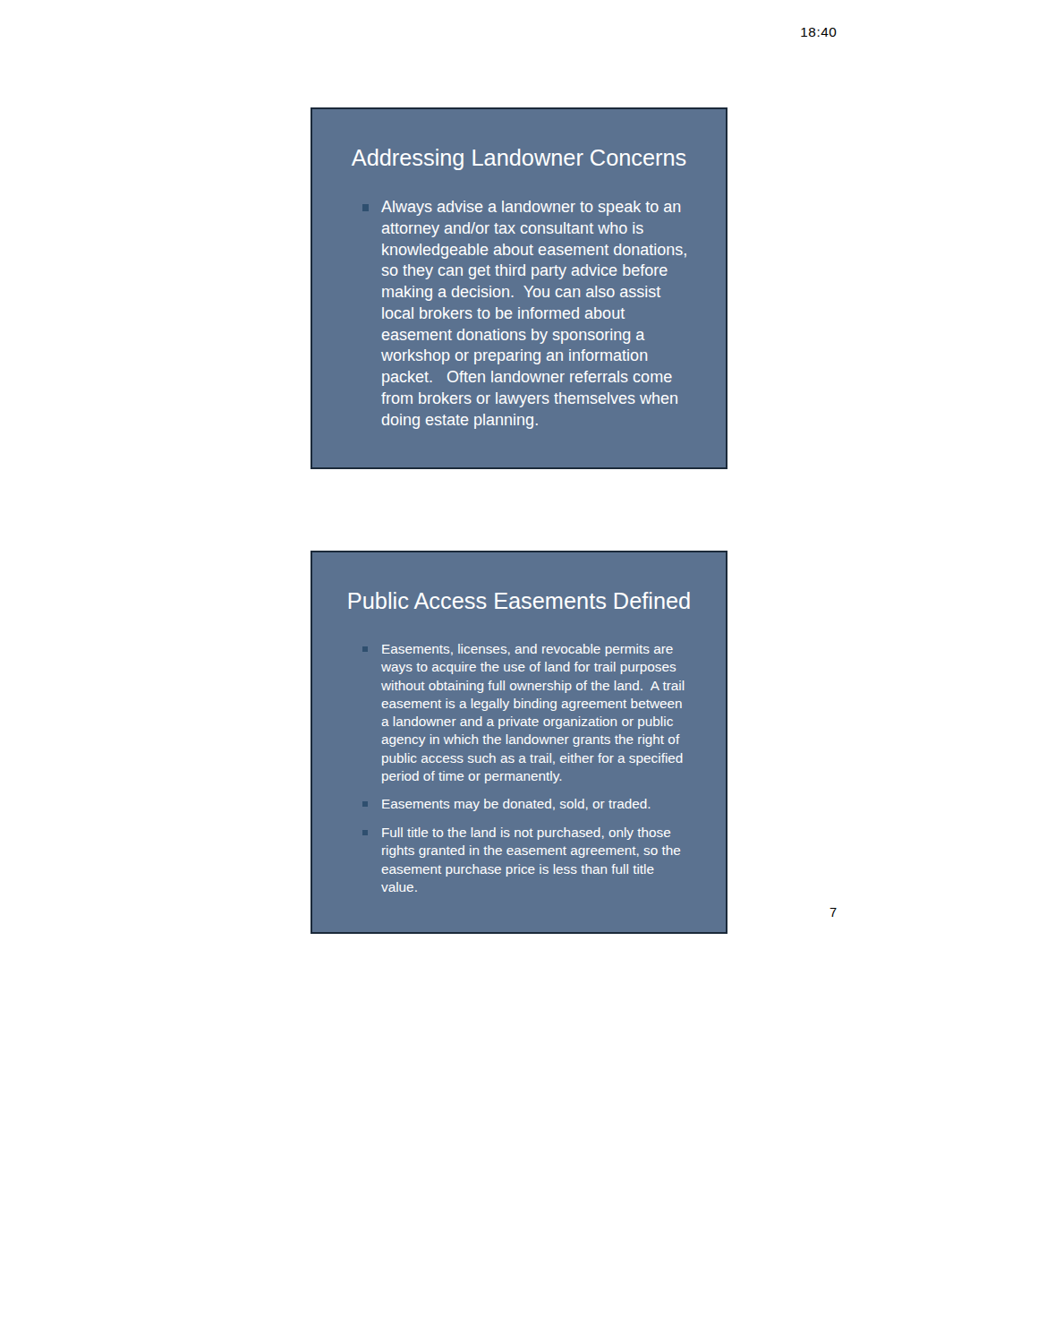18:40
Addressing Landowner Concerns
Always advise a landowner to speak to an attorney and/or tax consultant who is knowledgeable about easement donations, so they can get third party advice before making a decision. You can also assist local brokers to be informed about easement donations by sponsoring a workshop or preparing an information packet. Often landowner referrals come from brokers or lawyers themselves when doing estate planning.
Public Access Easements Defined
Easements, licenses, and revocable permits are ways to acquire the use of land for trail purposes without obtaining full ownership of the land. A trail easement is a legally binding agreement between a landowner and a private organization or public agency in which the landowner grants the right of public access such as a trail, either for a specified period of time or permanently.
Easements may be donated, sold, or traded.
Full title to the land is not purchased, only those rights granted in the easement agreement, so the easement purchase price is less than full title value.
7